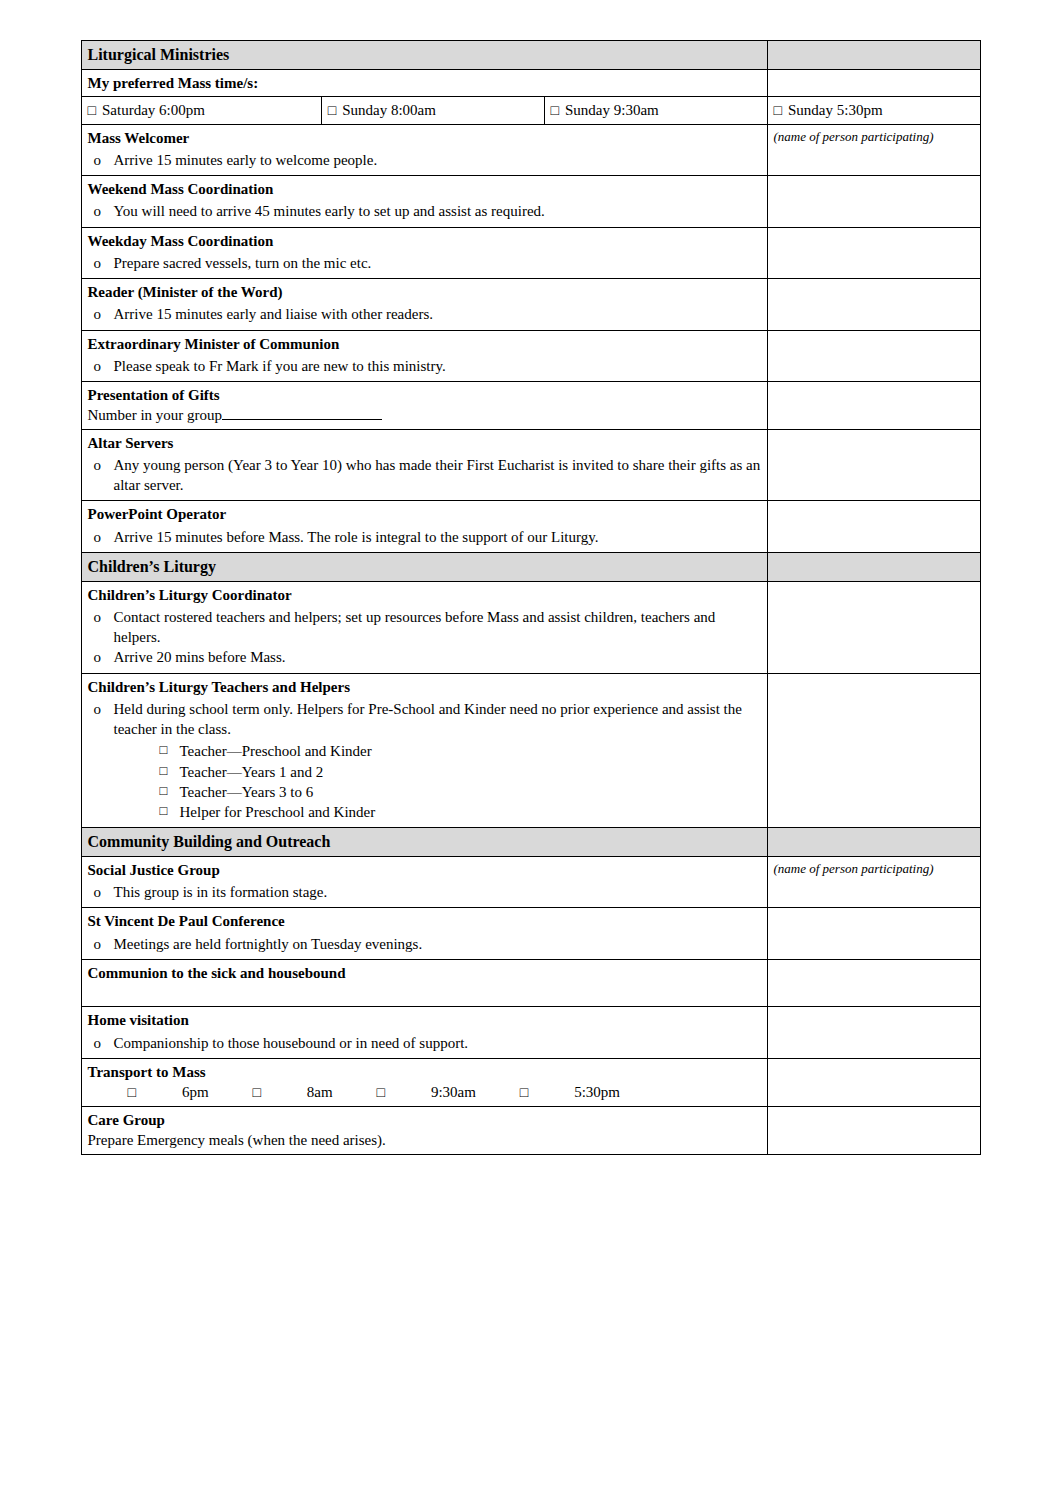| Liturgical Ministries | |
| My preferred Mass time/s: | |
| Saturday 6:00pm | Sunday 8:00am | Sunday 9:30am | Sunday 5:30pm |
| Mass Welcomer Arrive 15 minutes early to welcome people. | (name of person participating) |
| Weekend Mass Coordination You will need to arrive 45 minutes early to set up and assist as required. | |
| Weekday Mass Coordination Prepare sacred vessels, turn on the mic etc. | |
| Reader (Minister of the Word) Arrive 15 minutes early and liaise with other readers. | |
| Extraordinary Minister of Communion Please speak to Fr Mark if you are new to this ministry. | |
| Presentation of Gifts Number in your group | |
| Altar Servers Any young person (Year 3 to Year 10) who has made their First Eucharist is invited to share their gifts as an altar server. | |
| PowerPoint Operator Arrive 15 minutes before Mass. The role is integral to the support of our Liturgy. | |
| Children’s Liturgy | |
| Children’s Liturgy Coordinator Contact rostered teachers and helpers; set up resources before Mass and assist children, teachers and helpers. Arrive 20 mins before Mass. | |
| Children’s Liturgy Teachers and Helpers Held during school term only. Helpers for Pre-School and Kinder need no prior experience and assist the teacher in the class. Teacher—Preschool and Kinder Teacher—Years 1 and 2 Teacher—Years 3 to 6 Helper for Preschool and Kinder | |
| Community Building and Outreach | |
| Social Justice Group This group is in its formation stage. | (name of person participating) |
| St Vincent De Paul Conference Meetings are held fortnightly on Tuesday evenings. | |
| Communion to the sick and housebound | |
| Home visitation Companionship to those housebound or in need of support. | |
| Transport to Mass 6pm 8am 9:30am 5:30pm | |
| Care Group Prepare Emergency meals (when the need arises). | |